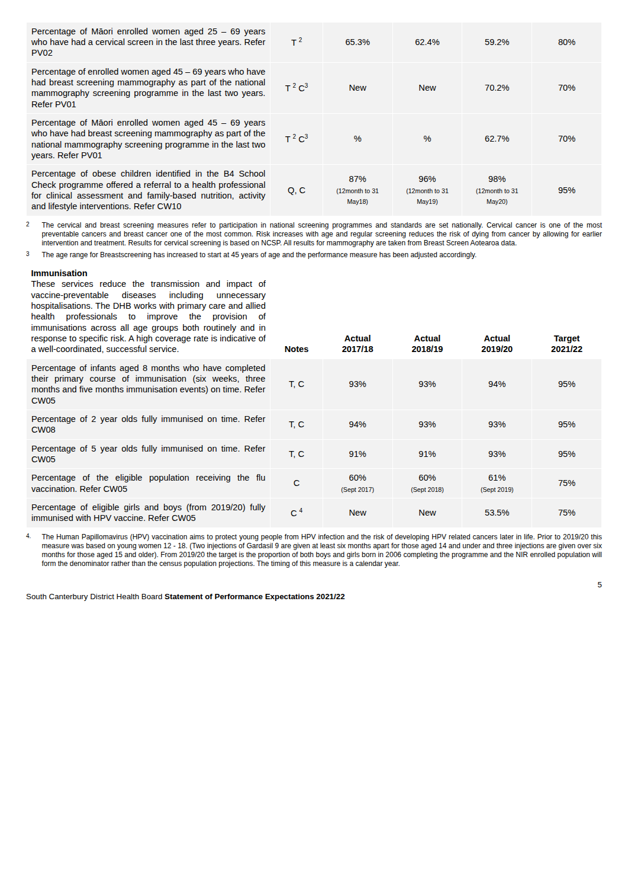| Percentage of Māori enrolled women aged 25 – 69 years who have had a cervical screen in the last three years. Refer PV02 | T 2 | 65.3% | 62.4% | 59.2% | 80% |
| Percentage of enrolled women aged 45 – 69 years who have had breast screening mammography as part of the national mammography screening programme in the last two years. Refer PV01 | T 2 C 3 | New | New | 70.2% | 70% |
| Percentage of Māori enrolled women aged 45 – 69 years who have had breast screening mammography as part of the national mammography screening programme in the last two years. Refer PV01 | T 2 C 3 | % | % | 62.7% | 70% |
| Percentage of obese children identified in the B4 School Check programme offered a referral to a health professional for clinical assessment and family-based nutrition, activity and lifestyle interventions. Refer CW10 | Q, C | 87% (12month to 31 May18) | 96% (12month to 31 May19) | 98% (12month to 31 May20) | 95% |
2
The cervical and breast screening measures refer to participation in national screening programmes and standards are set nationally. Cervical cancer is one of the most preventable cancers and breast cancer one of the most common. Risk increases with age and regular screening reduces the risk of dying from cancer by allowing for earlier intervention and treatment. Results for cervical screening is based on NCSP. All results for mammography are taken from Breast Screen Aotearoa data.
3
The age range for Breastscreening has increased to start at 45 years of age and the performance measure has been adjusted accordingly.
| Immunisation These services reduce the transmission and impact of vaccine-preventable diseases including unnecessary hospitalisations. The DHB works with primary care and allied health professionals to improve the provision of immunisations across all age groups both routinely and in response to specific risk. A high coverage rate is indicative of a well-coordinated, successful service. | Notes | Actual 2017/18 | Actual 2018/19 | Actual 2019/20 | Target 2021/22 |
| Percentage of infants aged 8 months who have completed their primary course of immunisation (six weeks, three months and five months immunisation events) on time. Refer CW05 | T, C | 93% | 93% | 94% | 95% |
| Percentage of 2 year olds fully immunised on time. Refer CW08 | T, C | 94% | 93% | 93% | 95% |
| Percentage of 5 year olds fully immunised on time. Refer CW05 | T, C | 91% | 91% | 93% | 95% |
| Percentage of the eligible population receiving the flu vaccination. Refer CW05 | C | 60% (Sept 2017) | 60% (Sept 2018) | 61% (Sept 2019) | 75% |
| Percentage of eligible girls and boys (from 2019/20) fully immunised with HPV vaccine. Refer CW05 | C 4 | New | New | 53.5% | 75% |
4.
The Human Papillomavirus (HPV) vaccination aims to protect young people from HPV infection and the risk of developing HPV related cancers later in life. Prior to 2019/20 this measure was based on young women 12 - 18. (Two injections of Gardasil 9 are given at least six months apart for those aged 14 and under and three injections are given over six months for those aged 15 and older). From 2019/20 the target is the proportion of both boys and girls born in 2006 completing the programme and the NIR enrolled population will form the denominator rather than the census population projections. The timing of this measure is a calendar year.
5
South Canterbury District Health Board Statement of Performance Expectations 2021/22